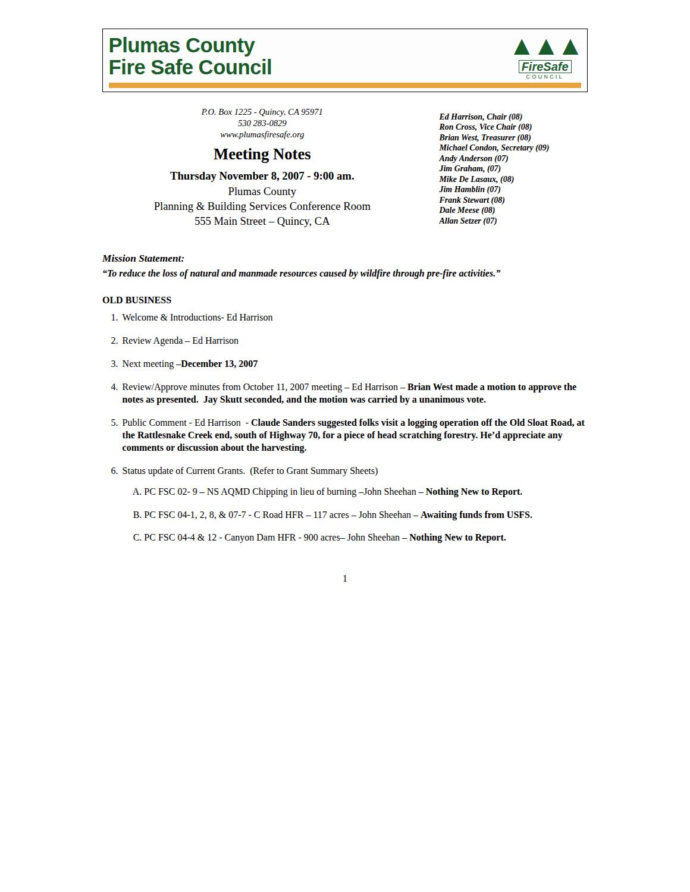Plumas County
Fire Safe Council
▲▲▲
FireSafe COUNCIL
Ed Harrison, Chair (08)
Ron Cross, Vice Chair (08)
Brian West, Treasurer (08)
Michael Condon, Secretary (09)
Andy Anderson (07)
Jim Graham, (07)
Mike De Lasaux, (08)
Jim Hamblin (07)
Frank Stewart (08)
Dale Meese (08)
Allan Setzer (07)
P.O. Box 1225 - Quincy, CA 95971
530 283-0829
www.plumasfiresafe.org
Meeting Notes
Thursday November 8, 2007 - 9:00 am.
Plumas County
Planning & Building Services Conference Room
555 Main Street – Quincy, CA
Mission Statement:
“To reduce the loss of natural and manmade resources caused by wildfire through pre-fire activities.”
OLD BUSINESS
Welcome & Introductions- Ed Harrison
Review Agenda – Ed Harrison
Next meeting –December 13, 2007
Review/Approve minutes from October 11, 2007 meeting – Ed Harrison – Brian West made a motion to approve the notes as presented. Jay Skutt seconded, and the motion was carried by a unanimous vote.
Public Comment - Ed Harrison - Claude Sanders suggested folks visit a logging operation off the Old Sloat Road, at the Rattlesnake Creek end, south of Highway 70, for a piece of head scratching forestry. He’d appreciate any comments or discussion about the harvesting.
Status update of Current Grants. (Refer to Grant Summary Sheets)
PC FSC 02- 9 – NS AQMD Chipping in lieu of burning –John Sheehan – Nothing New to Report.
PC FSC 04-1, 2, 8, & 07-7 - C Road HFR – 117 acres – John Sheehan – Awaiting funds from USFS.
PC FSC 04-4 & 12 - Canyon Dam HFR - 900 acres– John Sheehan – Nothing New to Report.
1